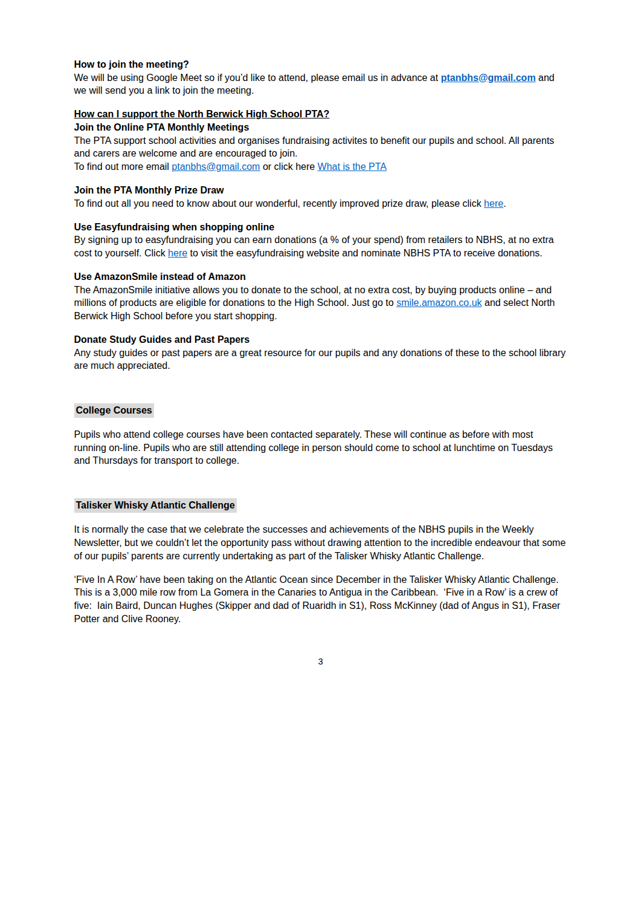How to join the meeting?
We will be using Google Meet so if you’d like to attend, please email us in advance at ptanbhs@gmail.com and we will send you a link to join the meeting.
How can I support the North Berwick High School PTA?
Join the Online PTA Monthly Meetings
The PTA support school activities and organises fundraising activites to benefit our pupils and school. All parents and carers are welcome and are encouraged to join.
To find out more email ptanbhs@gmail.com or click here What is the PTA
Join the PTA Monthly Prize Draw
To find out all you need to know about our wonderful, recently improved prize draw, please click here.
Use Easyfundraising when shopping online
By signing up to easyfundraising you can earn donations (a % of your spend) from retailers to NBHS, at no extra cost to yourself. Click here to visit the easyfundraising website and nominate NBHS PTA to receive donations.
Use AmazonSmile instead of Amazon
The AmazonSmile initiative allows you to donate to the school, at no extra cost, by buying products online – and millions of products are eligible for donations to the High School. Just go to smile.amazon.co.uk and select North Berwick High School before you start shopping.
Donate Study Guides and Past Papers
Any study guides or past papers are a great resource for our pupils and any donations of these to the school library are much appreciated.
College Courses
Pupils who attend college courses have been contacted separately. These will continue as before with most running on-line. Pupils who are still attending college in person should come to school at lunchtime on Tuesdays and Thursdays for transport to college.
Talisker Whisky Atlantic Challenge
It is normally the case that we celebrate the successes and achievements of the NBHS pupils in the Weekly Newsletter, but we couldn’t let the opportunity pass without drawing attention to the incredible endeavour that some of our pupils’ parents are currently undertaking as part of the Talisker Whisky Atlantic Challenge.
‘Five In A Row’ have been taking on the Atlantic Ocean since December in the Talisker Whisky Atlantic Challenge. This is a 3,000 mile row from La Gomera in the Canaries to Antigua in the Caribbean. ‘Five in a Row’ is a crew of five: Iain Baird, Duncan Hughes (Skipper and dad of Ruaridh in S1), Ross McKinney (dad of Angus in S1), Fraser Potter and Clive Rooney.
3